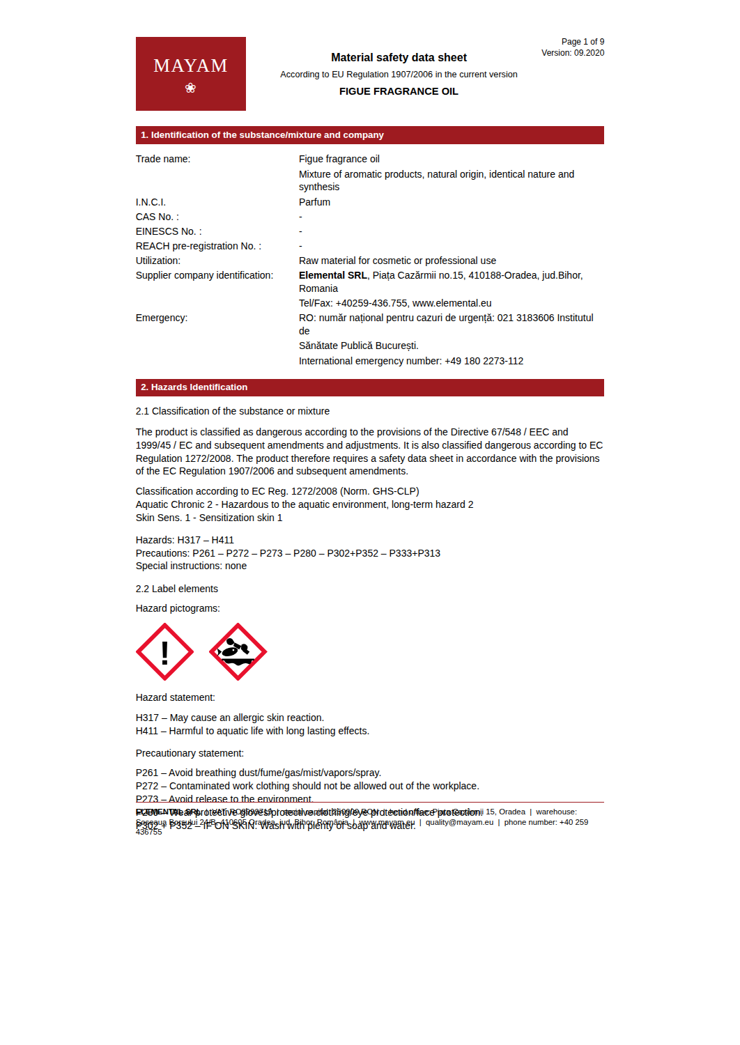Page 1 of 9
Version: 09.2020
MAYAM
❀
Material safety data sheet
According to EU Regulation 1907/2006 in the current version
FIGUE FRAGRANCE OIL
1. Identification of the substance/mixture and company
| Trade name: | Figue fragrance oil |
| | Mixture of aromatic products, natural origin, identical nature and synthesis |
| I.N.C.I. | Parfum |
| CAS No. : | - |
| EINESCS No. : | - |
| REACH pre-registration No. : | - |
| Utilization: | Raw material for cosmetic or professional use |
| Supplier company identification: | Elemental SRL , Piața Cazărmii no.15, 410188-Oradea, jud.Bihor, Romania |
| | Tel/Fax: +40259-436.755, www.elemental.eu |
| Emergency: | RO: număr național pentru cazuri de urgență: 021 3183606 Institutul de |
| | Sănătate Publică București. |
| | International emergency number: +49 180 2273-112 |
2. Hazards Identification
2.1 Classification of the substance or mixture
The product is classified as dangerous according to the provisions of the Directive 67/548 / EEC and 1999/45 / EC and subsequent amendments and adjustments. It is also classified dangerous according to EC Regulation 1272/2008. The product therefore requires a safety data sheet in accordance with the provisions of the EC Regulation 1907/2006 and subsequent amendments.
Classification according to EC Reg. 1272/2008 (Norm. GHS-CLP)
Aquatic Chronic 2 - Hazardous to the aquatic environment, long-term hazard 2
Skin Sens. 1 - Sensitization skin 1
Hazards: H317 – H411
Precautions: P261 – P272 – P273 – P280 – P302+P352 – P333+P313
Special instructions: none
2.2 Label elements
Hazard pictograms:
!
Hazard statement:
H317 – May cause an allergic skin reaction.
H411 – Harmful to aquatic life with long lasting effects.
Precautionary statement:
P261 – Avoid breathing dust/fume/gas/mist/vapors/spray.
P272 – Contaminated work clothing should not be allowed out of the workplace.
P273 – Avoid release to the environment.
P280 – Wear protective gloves/protective clothing/eye protection/face protection.
P302 + P352 – IF ON SKIN: Wash with plenty of soap and water.
ELEMENTAL SRL | VAT: RO8999719 | social capital: 250000 RON | head office: Piața Cazărmii 15, Oradea | warehouse: Șoseaua Borșului 24/B, 410605 Oradea, jud. Bihor, România | www.mayam.eu | quality@mayam.eu | phone number: +40 259 436755